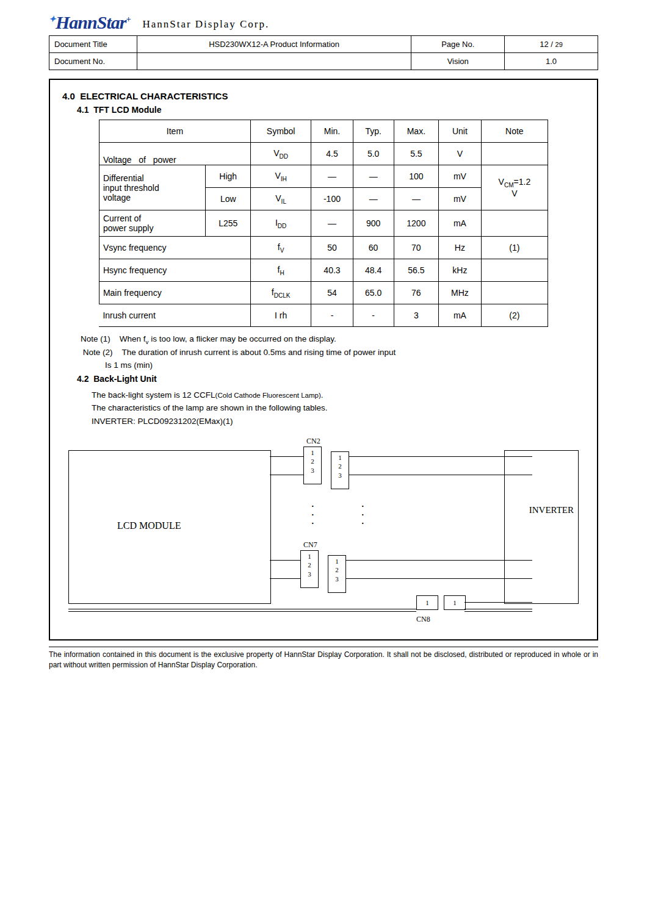✦HannStar+
HannStar Display Corp.
| Document Title | HSD230WX12-A Product Information | Page No. | 12 / 29 |
| Document No. | | Vision | 1.0 |
4.0 ELECTRICAL CHARACTERISTICS
4.1 TFT LCD Module
| Item | Symbol | Min. | Typ. | Max. | Unit | Note |
| --- | --- | --- | --- | --- | --- | --- |
| Voltage of power | V DD | 4.5 | 5.0 | 5.5 | V | |
| Differential input threshold voltage | High | V IH | — | — | 100 | mV | V CM =1.2 V |
| Low | V IL | -100 | — | — | mV |
| Current of power supply | L255 | I DD | — | 900 | 1200 | mA | |
| Vsync frequency | f V | 50 | 60 | 70 | Hz | (1) |
| Hsync frequency | f H | 40.3 | 48.4 | 56.5 | kHz | |
| Main frequency | f DCLK | 54 | 65.0 | 76 | MHz | |
| Inrush current | I rh | - | - | 3 | mA | (2) |
Note (1) When fv is too low, a flicker may be occurred on the display.
Note (2) The duration of inrush current is about 0.5ms and rising time of power input
Is 1 ms (min)
4.2 Back-Light Unit
The back-light system is 12 CCFL(Cold Cathode Fluorescent Lamp).
The characteristics of the lamp are shown in the following tables.
INVERTER: PLCD09231202(EMax)(1)
LCD MODULE
INVERTER
CN2
1
2
3
1
2
3
.
.
.
.
.
.
CN7
1
2
3
1
2
3
1
1
CN8
The information contained in this document is the exclusive property of HannStar Display Corporation. It shall not be disclosed, distributed or reproduced in whole or in part without written permission of HannStar Display Corporation.